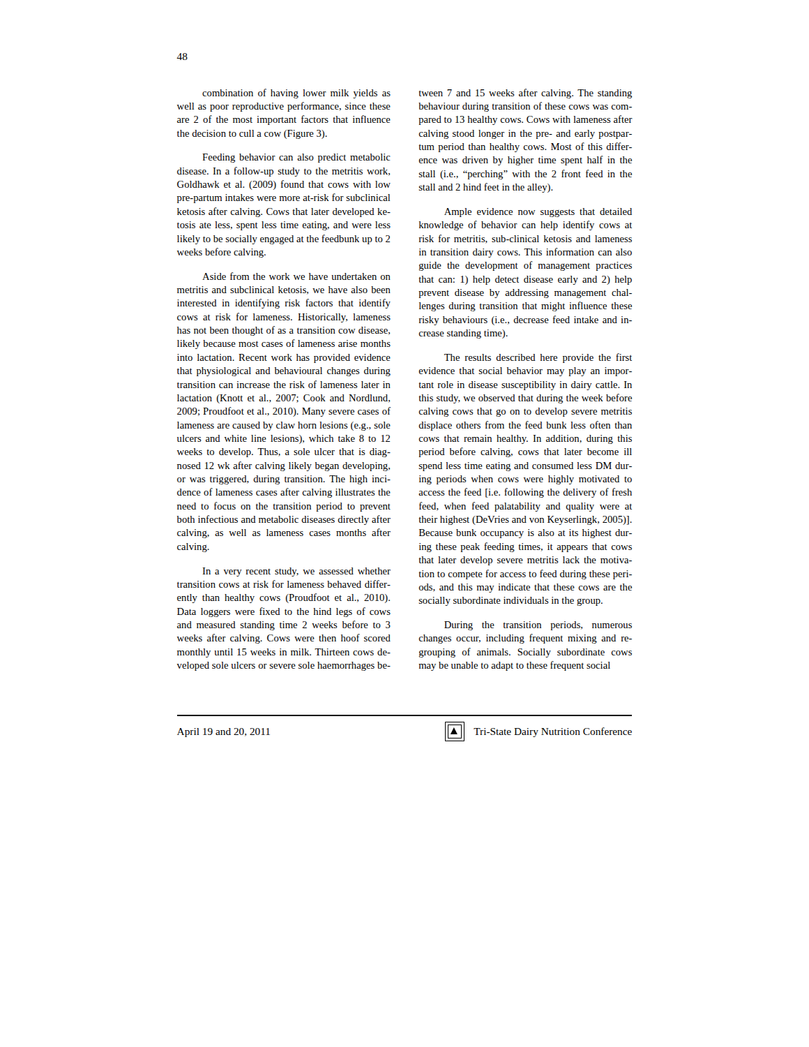48
combination of having lower milk yields as well as poor reproductive performance, since these are 2 of the most important factors that influence the decision to cull a cow (Figure 3).
Feeding behavior can also predict metabolic disease. In a follow-up study to the metritis work, Goldhawk et al. (2009) found that cows with low pre-partum intakes were more at-risk for subclinical ketosis after calving. Cows that later developed ketosis ate less, spent less time eating, and were less likely to be socially engaged at the feedbunk up to 2 weeks before calving.
Aside from the work we have undertaken on metritis and subclinical ketosis, we have also been interested in identifying risk factors that identify cows at risk for lameness. Historically, lameness has not been thought of as a transition cow disease, likely because most cases of lameness arise months into lactation. Recent work has provided evidence that physiological and behavioural changes during transition can increase the risk of lameness later in lactation (Knott et al., 2007; Cook and Nordlund, 2009; Proudfoot et al., 2010). Many severe cases of lameness are caused by claw horn lesions (e.g., sole ulcers and white line lesions), which take 8 to 12 weeks to develop. Thus, a sole ulcer that is diagnosed 12 wk after calving likely began developing, or was triggered, during transition. The high incidence of lameness cases after calving illustrates the need to focus on the transition period to prevent both infectious and metabolic diseases directly after calving, as well as lameness cases months after calving.
In a very recent study, we assessed whether transition cows at risk for lameness behaved differently than healthy cows (Proudfoot et al., 2010). Data loggers were fixed to the hind legs of cows and measured standing time 2 weeks before to 3 weeks after calving. Cows were then hoof scored monthly until 15 weeks in milk. Thirteen cows developed sole ulcers or severe sole haemorrhages between 7 and 15 weeks after calving. The standing behaviour during transition of these cows was compared to 13 healthy cows. Cows with lameness after calving stood longer in the pre- and early postpartum period than healthy cows. Most of this difference was driven by higher time spent half in the stall (i.e., “perching” with the 2 front feed in the stall and 2 hind feet in the alley).
Ample evidence now suggests that detailed knowledge of behavior can help identify cows at risk for metritis, sub-clinical ketosis and lameness in transition dairy cows. This information can also guide the development of management practices that can: 1) help detect disease early and 2) help prevent disease by addressing management challenges during transition that might influence these risky behaviours (i.e., decrease feed intake and increase standing time).
The results described here provide the first evidence that social behavior may play an important role in disease susceptibility in dairy cattle. In this study, we observed that during the week before calving cows that go on to develop severe metritis displace others from the feed bunk less often than cows that remain healthy. In addition, during this period before calving, cows that later become ill spend less time eating and consumed less DM during periods when cows were highly motivated to access the feed [i.e. following the delivery of fresh feed, when feed palatability and quality were at their highest (DeVries and von Keyserlingk, 2005)]. Because bunk occupancy is also at its highest during these peak feeding times, it appears that cows that later develop severe metritis lack the motivation to compete for access to feed during these periods, and this may indicate that these cows are the socially subordinate individuals in the group.
During the transition periods, numerous changes occur, including frequent mixing and regrouping of animals. Socially subordinate cows may be unable to adapt to these frequent social
April 19 and 20, 2011
Tri-State Dairy Nutrition Conference